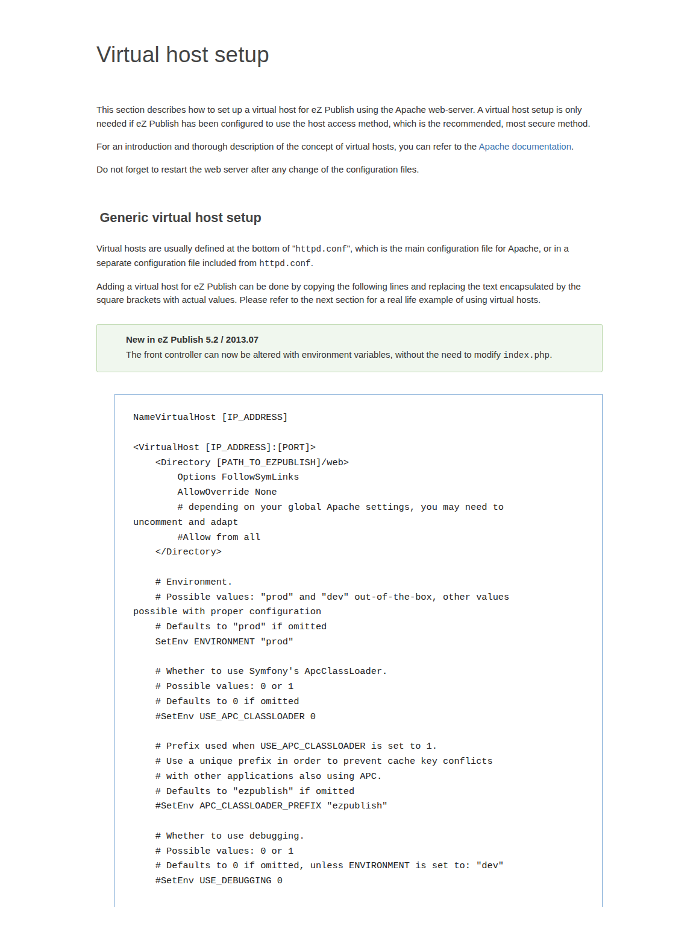Virtual host setup
This section describes how to set up a virtual host for eZ Publish using the Apache web-server. A virtual host setup is only needed if eZ Publish has been configured to use the host access method, which is the recommended, most secure method.
For an introduction and thorough description of the concept of virtual hosts, you can refer to the Apache documentation.
Do not forget to restart the web server after any change of the configuration files.
Generic virtual host setup
Virtual hosts are usually defined at the bottom of "httpd.conf", which is the main configuration file for Apache, or in a separate configuration file included from httpd.conf.
Adding a virtual host for eZ Publish can be done by copying the following lines and replacing the text encapsulated by the square brackets with actual values. Please refer to the next section for a real life example of using virtual hosts.
New in eZ Publish 5.2 / 2013.07
The front controller can now be altered with environment variables, without the need to modify index.php.
NameVirtualHost [IP_ADDRESS]

<VirtualHost [IP_ADDRESS]:[PORT]>
    <Directory [PATH_TO_EZPUBLISH]/web>
        Options FollowSymLinks
        AllowOverride None
        # depending on your global Apache settings, you may need to
uncomment and adapt
        #Allow from all
    </Directory>

    # Environment.
    # Possible values: "prod" and "dev" out-of-the-box, other values
possible with proper configuration
    # Defaults to "prod" if omitted
    SetEnv ENVIRONMENT "prod"

    # Whether to use Symfony's ApcClassLoader.
    # Possible values: 0 or 1
    # Defaults to 0 if omitted
    #SetEnv USE_APC_CLASSLOADER 0

    # Prefix used when USE_APC_CLASSLOADER is set to 1.
    # Use a unique prefix in order to prevent cache key conflicts
    # with other applications also using APC.
    # Defaults to "ezpublish" if omitted
    #SetEnv APC_CLASSLOADER_PREFIX "ezpublish"

    # Whether to use debugging.
    # Possible values: 0 or 1
    # Defaults to 0 if omitted, unless ENVIRONMENT is set to: "dev"
    #SetEnv USE_DEBUGGING 0